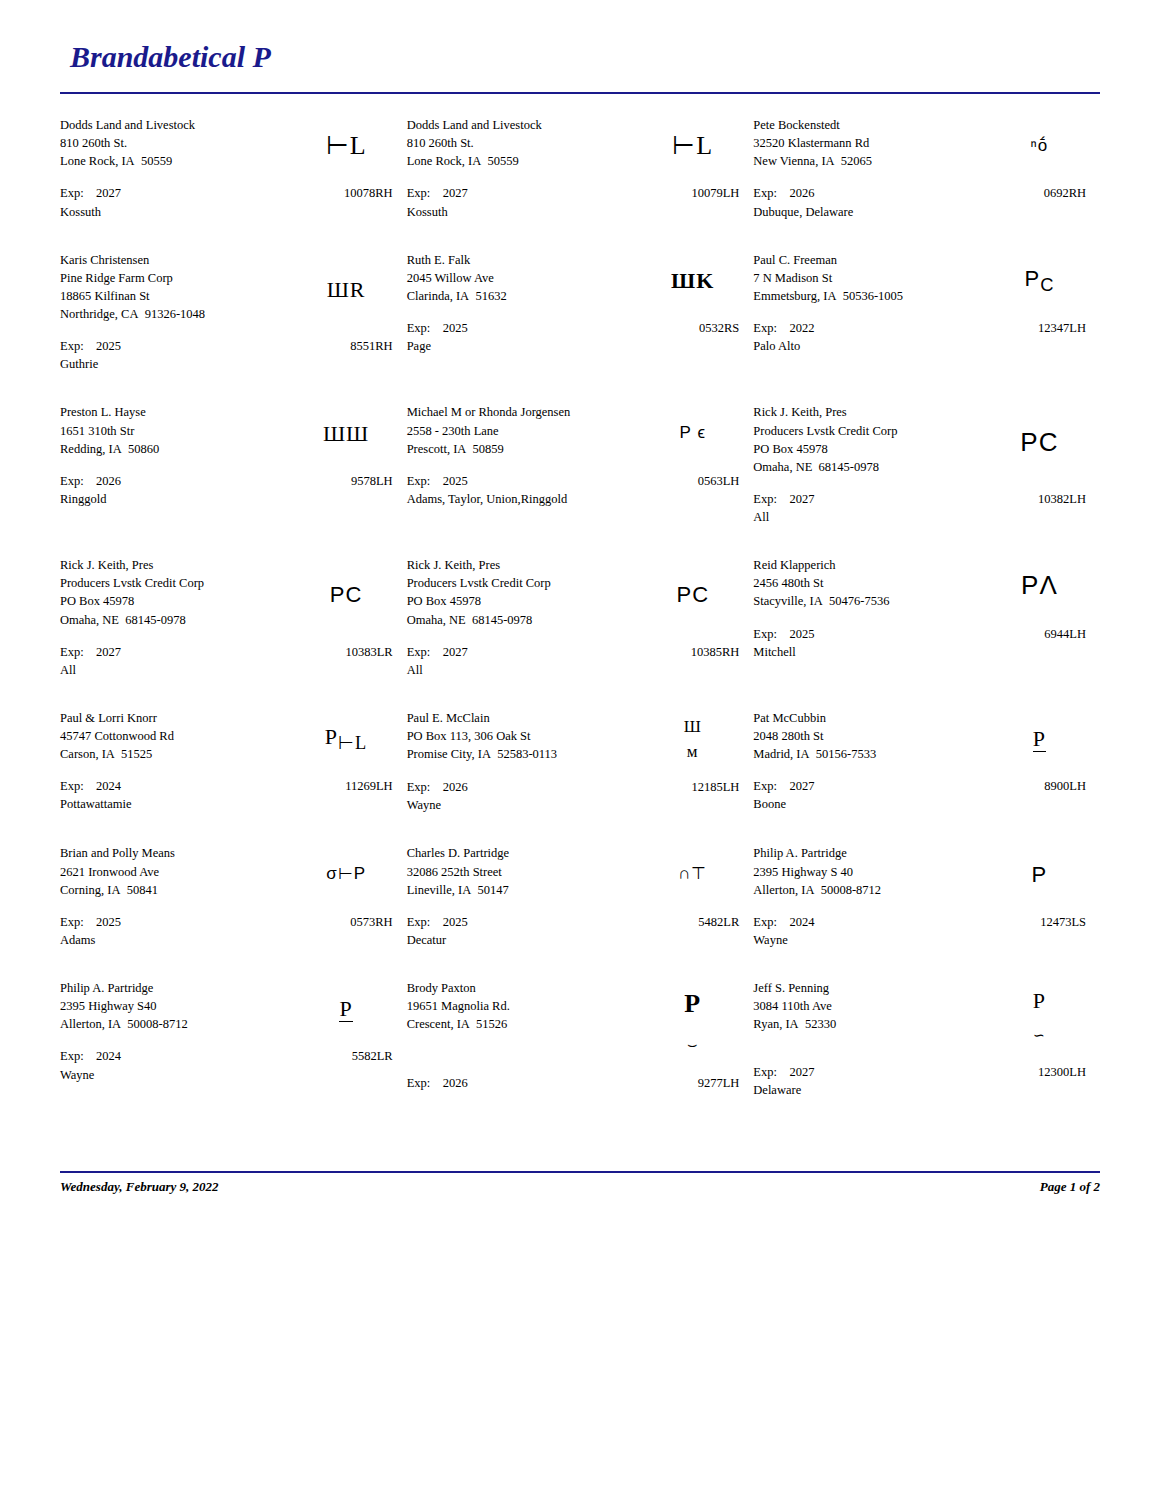Brandabetical P
| Dodds Land and Livestock 810 260th St. Lone Rock, IA 50559 ⊢L Exp: 2027 10078RH Kossuth | Dodds Land and Livestock 810 260th St. Lone Rock, IA 50559 ⊢L Exp: 2027 10079LH Kossuth | Pete Bockenstedt 32520 Klastermann Rd New Vienna, IA 52065 ⁿṓ Exp: 2026 0692RH Dubuque, Delaware |
| Karis Christensen Pine Ridge Farm Corp 18865 Kilfinan St Northridge, CA 91326-1048 ШR Exp: 2025 8551RH Guthrie | Ruth E. Falk 2045 Willow Ave Clarinda, IA 51632 ШK Exp: 2025 0532RS Page | Paul C. Freeman 7 N Madison St Emmetsburg, IA 50536-1005 P C Exp: 2022 12347LH Palo Alto |
| Preston L. Hayse 1651 310th Str Redding, IA 50860 ШШ Exp: 2026 9578LH Ringgold | Michael M or Rhonda Jorgensen 2558 - 230th Lane Prescott, IA 50859 P ϵ Exp: 2025 0563LH Adams, Taylor, Union,Ringgold | Rick J. Keith, Pres Producers Lvstk Credit Corp PO Box 45978 Omaha, NE 68145-0978 PC Exp: 2027 10382LH All |
| Rick J. Keith, Pres Producers Lvstk Credit Corp PO Box 45978 Omaha, NE 68145-0978 PC Exp: 2027 10383LR All | Rick J. Keith, Pres Producers Lvstk Credit Corp PO Box 45978 Omaha, NE 68145-0978 PC Exp: 2027 10385RH All | Reid Klapperich 2456 480th St Stacyville, IA 50476-7536 PΛ Exp: 2025 6944LH Mitchell |
| Paul & Lorri Knorr 45747 Cottonwood Rd Carson, IA 51525 P ⊢L Exp: 2024 11269LH Pottawattamie | Paul E. McClain PO Box 113, 306 Oak St Promise City, IA 52583-0113 Ш м Exp: 2026 12185LH Wayne | Pat McCubbin 2048 280th St Madrid, IA 50156-7533 P Exp: 2027 8900LH Boone |
| Brian and Polly Means 2621 Ironwood Ave Corning, IA 50841 σ⊢P Exp: 2025 0573RH Adams | Charles D. Partridge 32086 252th Street Lineville, IA 50147 ∩⊤ Exp: 2025 5482LR Decatur | Philip A. Partridge 2395 Highway S 40 Allerton, IA 50008-8712 P Exp: 2024 12473LS Wayne |
| Philip A. Partridge 2395 Highway S40 Allerton, IA 50008-8712 P Exp: 2024 5582LR Wayne | Brody Paxton 19651 Magnolia Rd. Crescent, IA 51526 P ⌣ Exp: 2026 9277LH | Jeff S. Penning 3084 110th Ave Ryan, IA 52330 P ∽ Exp: 2027 12300LH Delaware |
Wednesday, February 9, 2022 Page 1 of 2